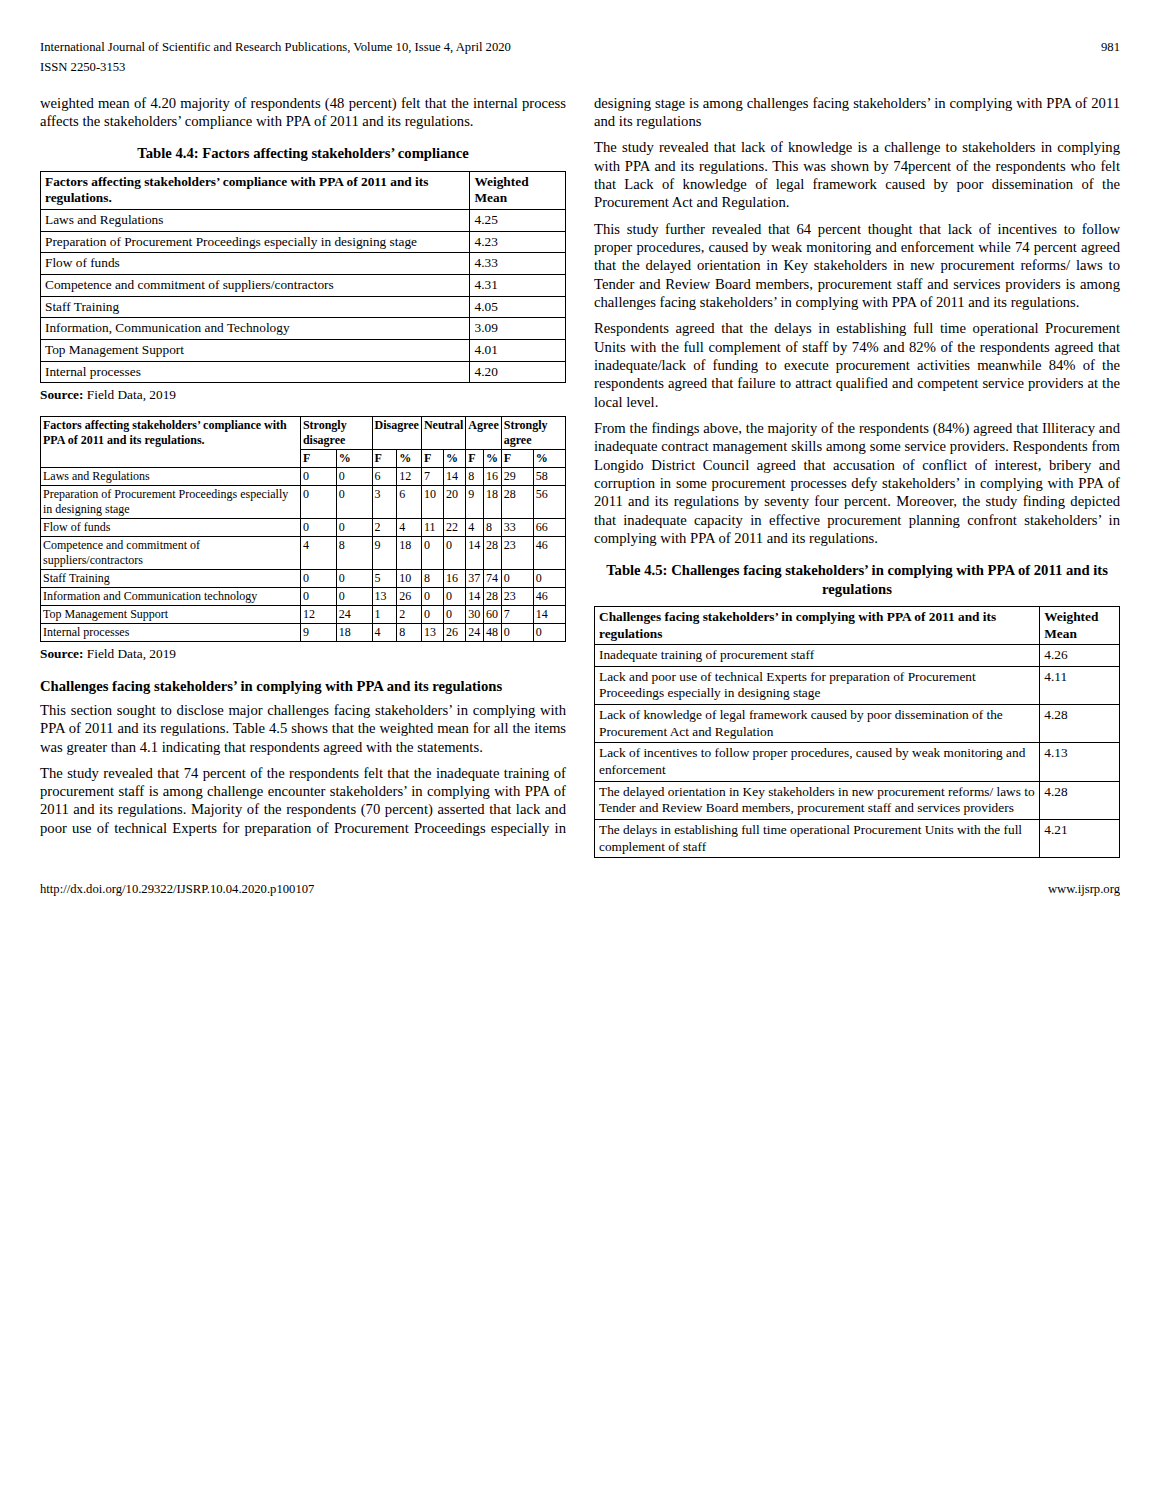International Journal of Scientific and Research Publications, Volume 10, Issue 4, April 2020 981
ISSN 2250-3153
weighted mean of 4.20 majority of respondents (48 percent) felt that the internal process affects the stakeholders’ compliance with PPA of 2011 and its regulations.
Table 4.4: Factors affecting stakeholders’ compliance
| Factors affecting stakeholders’ compliance with PPA of 2011 and its regulations. | Weighted Mean |
| --- | --- |
| Laws and Regulations | 4.25 |
| Preparation of Procurement Proceedings especially in designing stage | 4.23 |
| Flow of funds | 4.33 |
| Competence and commitment of suppliers/contractors | 4.31 |
| Staff Training | 4.05 |
| Information, Communication and Technology | 3.09 |
| Top Management Support | 4.01 |
| Internal processes | 4.20 |
Source: Field Data, 2019
| Factors affecting stakeholders’ compliance with PPA of 2011 and its regulations. | Strongly disagree | Disagree | Neutral | Agree | Strongly agree |
| --- | --- | --- | --- | --- | --- |
| F | % | F | % | F | % | F | % | F | % |
| Laws and Regulations | 0 | 0 | 6 | 12 | 7 | 14 | 8 | 16 | 29 | 58 |
| Preparation of Procurement Proceedings especially in designing stage | 0 | 0 | 3 | 6 | 10 | 20 | 9 | 18 | 28 | 56 |
| Flow of funds | 0 | 0 | 2 | 4 | 11 | 22 | 4 | 8 | 33 | 66 |
| Competence and commitment of suppliers/contractors | 4 | 8 | 9 | 18 | 0 | 0 | 14 | 28 | 23 | 46 |
| Staff Training | 0 | 0 | 5 | 10 | 8 | 16 | 37 | 74 | 0 | 0 |
| Information and Communication technology | 0 | 0 | 13 | 26 | 0 | 0 | 14 | 28 | 23 | 46 |
| Top Management Support | 12 | 24 | 1 | 2 | 0 | 0 | 30 | 60 | 7 | 14 |
| Internal processes | 9 | 18 | 4 | 8 | 13 | 26 | 24 | 48 | 0 | 0 |
Source: Field Data, 2019
Challenges facing stakeholders’ in complying with PPA and its regulations
This section sought to disclose major challenges facing stakeholders’ in complying with PPA of 2011 and its regulations. Table 4.5 shows that the weighted mean for all the items was greater than 4.1 indicating that respondents agreed with the statements.
The study revealed that 74 percent of the respondents felt that the inadequate training of procurement staff is among challenge encounter stakeholders’ in complying with PPA of 2011 and its regulations. Majority of the respondents (70 percent) asserted that lack and poor use of technical Experts for preparation of Procurement Proceedings especially in designing stage is among challenges facing stakeholders’ in complying with PPA of 2011 and its regulations
The study revealed that lack of knowledge is a challenge to stakeholders in complying with PPA and its regulations. This was shown by 74percent of the respondents who felt that Lack of knowledge of legal framework caused by poor dissemination of the Procurement Act and Regulation.
This study further revealed that 64 percent thought that lack of incentives to follow proper procedures, caused by weak monitoring and enforcement while 74 percent agreed that the delayed orientation in Key stakeholders in new procurement reforms/ laws to Tender and Review Board members, procurement staff and services providers is among challenges facing stakeholders’ in complying with PPA of 2011 and its regulations.
Respondents agreed that the delays in establishing full time operational Procurement Units with the full complement of staff by 74% and 82% of the respondents agreed that inadequate/lack of funding to execute procurement activities meanwhile 84% of the respondents agreed that failure to attract qualified and competent service providers at the local level.
From the findings above, the majority of the respondents (84%) agreed that Illiteracy and inadequate contract management skills among some service providers. Respondents from Longido District Council agreed that accusation of conflict of interest, bribery and corruption in some procurement processes defy stakeholders’ in complying with PPA of 2011 and its regulations by seventy four percent. Moreover, the study finding depicted that inadequate capacity in effective procurement planning confront stakeholders’ in complying with PPA of 2011 and its regulations.
Table 4.5: Challenges facing stakeholders’ in complying with PPA of 2011 and its regulations
| Challenges facing stakeholders’ in complying with PPA of 2011 and its regulations | Weighted Mean |
| --- | --- |
| Inadequate training of procurement staff | 4.26 |
| Lack and poor use of technical Experts for preparation of Procurement Proceedings especially in designing stage | 4.11 |
| Lack of knowledge of legal framework caused by poor dissemination of the Procurement Act and Regulation | 4.28 |
| Lack of incentives to follow proper procedures, caused by weak monitoring and enforcement | 4.13 |
| The delayed orientation in Key stakeholders in new procurement reforms/ laws to Tender and Review Board members, procurement staff and services providers | 4.28 |
| The delays in establishing full time operational Procurement Units with the full complement of staff | 4.21 |
http://dx.doi.org/10.29322/IJSRP.10.04.2020.p100107 www.ijsrp.org